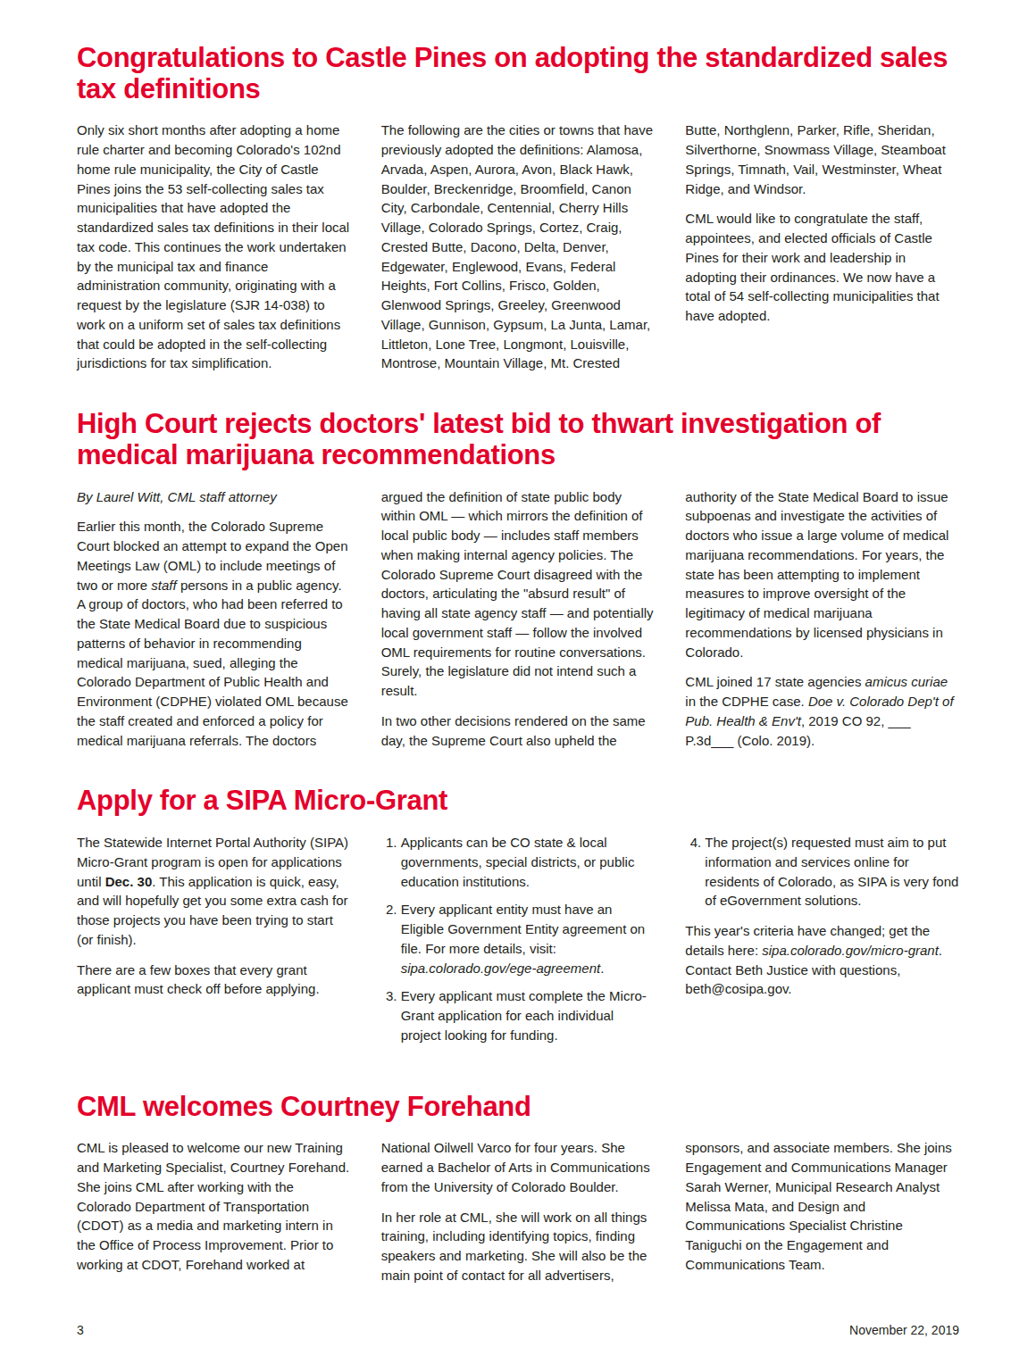Congratulations to Castle Pines on adopting the standardized sales tax definitions
Only six short months after adopting a home rule charter and becoming Colorado's 102nd home rule municipality, the City of Castle Pines joins the 53 self-collecting sales tax municipalities that have adopted the standardized sales tax definitions in their local tax code. This continues the work undertaken by the municipal tax and finance administration community, originating with a request by the legislature (SJR 14-038) to work on a uniform set of sales tax definitions that could be adopted in the self-collecting jurisdictions for tax simplification.
The following are the cities or towns that have previously adopted the definitions: Alamosa, Arvada, Aspen, Aurora, Avon, Black Hawk, Boulder, Breckenridge, Broomfield, Canon City, Carbondale, Centennial, Cherry Hills Village, Colorado Springs, Cortez, Craig, Crested Butte, Dacono, Delta, Denver, Edgewater, Englewood, Evans, Federal Heights, Fort Collins, Frisco, Golden, Glenwood Springs, Greeley, Greenwood Village, Gunnison, Gypsum, La Junta, Lamar, Littleton, Lone Tree, Longmont, Louisville, Montrose, Mountain Village, Mt. Crested Butte, Northglenn, Parker, Rifle, Sheridan, Silverthorne, Snowmass Village, Steamboat Springs, Timnath, Vail, Westminster, Wheat Ridge, and Windsor.
CML would like to congratulate the staff, appointees, and elected officials of Castle Pines for their work and leadership in adopting their ordinances. We now have a total of 54 self-collecting municipalities that have adopted.
High Court rejects doctors' latest bid to thwart investigation of medical marijuana recommendations
By Laurel Witt, CML staff attorney
Earlier this month, the Colorado Supreme Court blocked an attempt to expand the Open Meetings Law (OML) to include meetings of two or more staff persons in a public agency. A group of doctors, who had been referred to the State Medical Board due to suspicious patterns of behavior in recommending medical marijuana, sued, alleging the Colorado Department of Public Health and Environment (CDPHE) violated OML because the staff created and enforced a policy for medical marijuana referrals. The doctors argued the definition of state public body within OML — which mirrors the definition of local public body — includes staff members when making internal agency policies. The Colorado Supreme Court disagreed with the doctors, articulating the "absurd result" of having all state agency staff — and potentially local government staff — follow the involved OML requirements for routine conversations. Surely, the legislature did not intend such a result.
In two other decisions rendered on the same day, the Supreme Court also upheld the authority of the State Medical Board to issue subpoenas and investigate the activities of doctors who issue a large volume of medical marijuana recommendations. For years, the state has been attempting to implement measures to improve oversight of the legitimacy of medical marijuana recommendations by licensed physicians in Colorado.
CML joined 17 state agencies amicus curiae in the CDPHE case. Doe v. Colorado Dep't of Pub. Health & Env't, 2019 CO 92, ___ P.3d___ (Colo. 2019).
Apply for a SIPA Micro-Grant
The Statewide Internet Portal Authority (SIPA) Micro-Grant program is open for applications until Dec. 30. This application is quick, easy, and will hopefully get you some extra cash for those projects you have been trying to start (or finish).
There are a few boxes that every grant applicant must check off before applying.
Applicants can be CO state & local governments, special districts, or public education institutions.
Every applicant entity must have an Eligible Government Entity agreement on file. For more details, visit: sipa.colorado.gov/ege-agreement.
Every applicant must complete the Micro-Grant application for each individual project looking for funding.
The project(s) requested must aim to put information and services online for residents of Colorado, as SIPA is very fond of eGovernment solutions.
This year's criteria have changed; get the details here: sipa.colorado.gov/micro-grant. Contact Beth Justice with questions, beth@cosipa.gov.
CML welcomes Courtney Forehand
CML is pleased to welcome our new Training and Marketing Specialist, Courtney Forehand. She joins CML after working with the Colorado Department of Transportation (CDOT) as a media and marketing intern in the Office of Process Improvement. Prior to working at CDOT, Forehand worked at National Oilwell Varco for four years. She earned a Bachelor of Arts in Communications from the University of Colorado Boulder.
In her role at CML, she will work on all things training, including identifying topics, finding speakers and marketing. She will also be the main point of contact for all advertisers, sponsors, and associate members. She joins Engagement and Communications Manager Sarah Werner, Municipal Research Analyst Melissa Mata, and Design and Communications Specialist Christine Taniguchi on the Engagement and Communications Team.
3
November 22, 2019